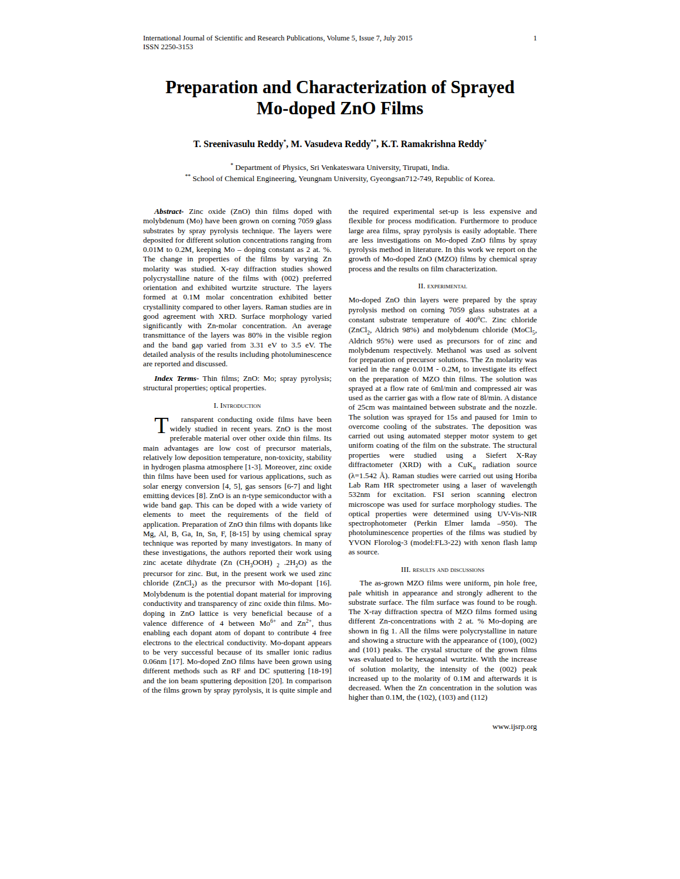International Journal of Scientific and Research Publications, Volume 5, Issue 7, July 2015
ISSN 2250-3153 1
Preparation and Characterization of Sprayed
Mo-doped ZnO Films
T. Sreenivasulu Reddy*, M. Vasudeva Reddy**, K.T. Ramakrishna Reddy*
* Department of Physics, Sri Venkateswara University, Tirupati, India.
** School of Chemical Engineering, Yeungnam University, Gyeongsan712-749, Republic of Korea.
Abstract- Zinc oxide (ZnO) thin films doped with molybdenum (Mo) have been grown on corning 7059 glass substrates by spray pyrolysis technique. The layers were deposited for different solution concentrations ranging from 0.01M to 0.2M, keeping Mo – doping constant as 2 at. %. The change in properties of the films by varying Zn molarity was studied. X-ray diffraction studies showed polycrystalline nature of the films with (002) preferred orientation and exhibited wurtzite structure. The layers formed at 0.1M molar concentration exhibited better crystallinity compared to other layers. Raman studies are in good agreement with XRD. Surface morphology varied significantly with Zn-molar concentration. An average transmittance of the layers was 80% in the visible region and the band gap varied from 3.31 eV to 3.5 eV. The detailed analysis of the results including photoluminescence are reported and discussed.
Index Terms- Thin films; ZnO: Mo; spray pyrolysis; structural properties; optical properties.
I. Introduction
Transparent conducting oxide films have been widely studied in recent years. ZnO is the most preferable material over other oxide thin films. Its main advantages are low cost of precursor materials, relatively low deposition temperature, non-toxicity, stability in hydrogen plasma atmosphere [1-3]. Moreover, zinc oxide thin films have been used for various applications, such as solar energy conversion [4, 5], gas sensors [6-7] and light emitting devices [8]. ZnO is an n-type semiconductor with a wide band gap. This can be doped with a wide variety of elements to meet the requirements of the field of application. Preparation of ZnO thin films with dopants like Mg, Al, B, Ga, In, Sn, F, [8-15] by using chemical spray technique was reported by many investigators. In many of these investigations, the authors reported their work using zinc acetate dihydrate (Zn (CH3OOH) 2 .2H2O) as the precursor for zinc. But, in the present work we used zinc chloride (ZnCl2) as the precursor with Mo-dopant [16]. Molybdenum is the potential dopant material for improving conductivity and transparency of zinc oxide thin films. Mo-doping in ZnO lattice is very beneficial because of a valence difference of 4 between Mo6+ and Zn2+, thus enabling each dopant atom of dopant to contribute 4 free electrons to the electrical conductivity. Mo-dopant appears to be very successful because of its smaller ionic radius 0.06nm [17]. Mo-doped ZnO films have been grown using different methods such as RF and DC sputtering [18-19] and the ion beam sputtering deposition [20]. In comparison of the films grown by spray pyrolysis, it is quite simple and the required experimental set-up is less expensive and flexible for process modification. Furthermore to produce large area films, spray pyrolysis is easily adoptable. There are less investigations on Mo-doped ZnO films by spray pyrolysis method in literature. In this work we report on the growth of Mo-doped ZnO (MZO) films by chemical spray process and the results on film characterization.
II. experimental
Mo-doped ZnO thin layers were prepared by the spray pyrolysis method on corning 7059 glass substrates at a constant substrate temperature of 400oC. Zinc chloride (ZnCl2, Aldrich 98%) and molybdenum chloride (MoCl5, Aldrich 95%) were used as precursors for of zinc and molybdenum respectively. Methanol was used as solvent for preparation of precursor solutions. The Zn molarity was varied in the range 0.01M - 0.2M, to investigate its effect on the preparation of MZO thin films. The solution was sprayed at a flow rate of 6ml/min and compressed air was used as the carrier gas with a flow rate of 8l/min. A distance of 25cm was maintained between substrate and the nozzle. The solution was sprayed for 15s and paused for 1min to overcome cooling of the substrates. The deposition was carried out using automated stepper motor system to get uniform coating of the film on the substrate. The structural properties were studied using a Siefert X-Ray diffractometer (XRD) with a CuKα radiation source (λ=1.542 Å). Raman studies were carried out using Horiba Lab Ram HR spectrometer using a laser of wavelength 532nm for excitation. FSI serion scanning electron microscope was used for surface morphology studies. The optical properties were determined using UV-Vis-NIR spectrophotometer (Perkin Elmer lamda –950). The photoluminescence properties of the films was studied by YVON Florolog-3 (model:FL3-22) with xenon flash lamp as source.
III. results and discussions
The as-grown MZO films were uniform, pin hole free, pale whitish in appearance and strongly adherent to the substrate surface. The film surface was found to be rough. The X-ray diffraction spectra of MZO films formed using different Zn-concentrations with 2 at. % Mo-doping are shown in fig 1. All the films were polycrystalline in nature and showing a structure with the appearance of (100), (002) and (101) peaks. The crystal structure of the grown films was evaluated to be hexagonal wurtzite. With the increase of solution molarity, the intensity of the (002) peak increased up to the molarity of 0.1M and afterwards it is decreased. When the Zn concentration in the solution was higher than 0.1M, the (102), (103) and (112)
www.ijsrp.org